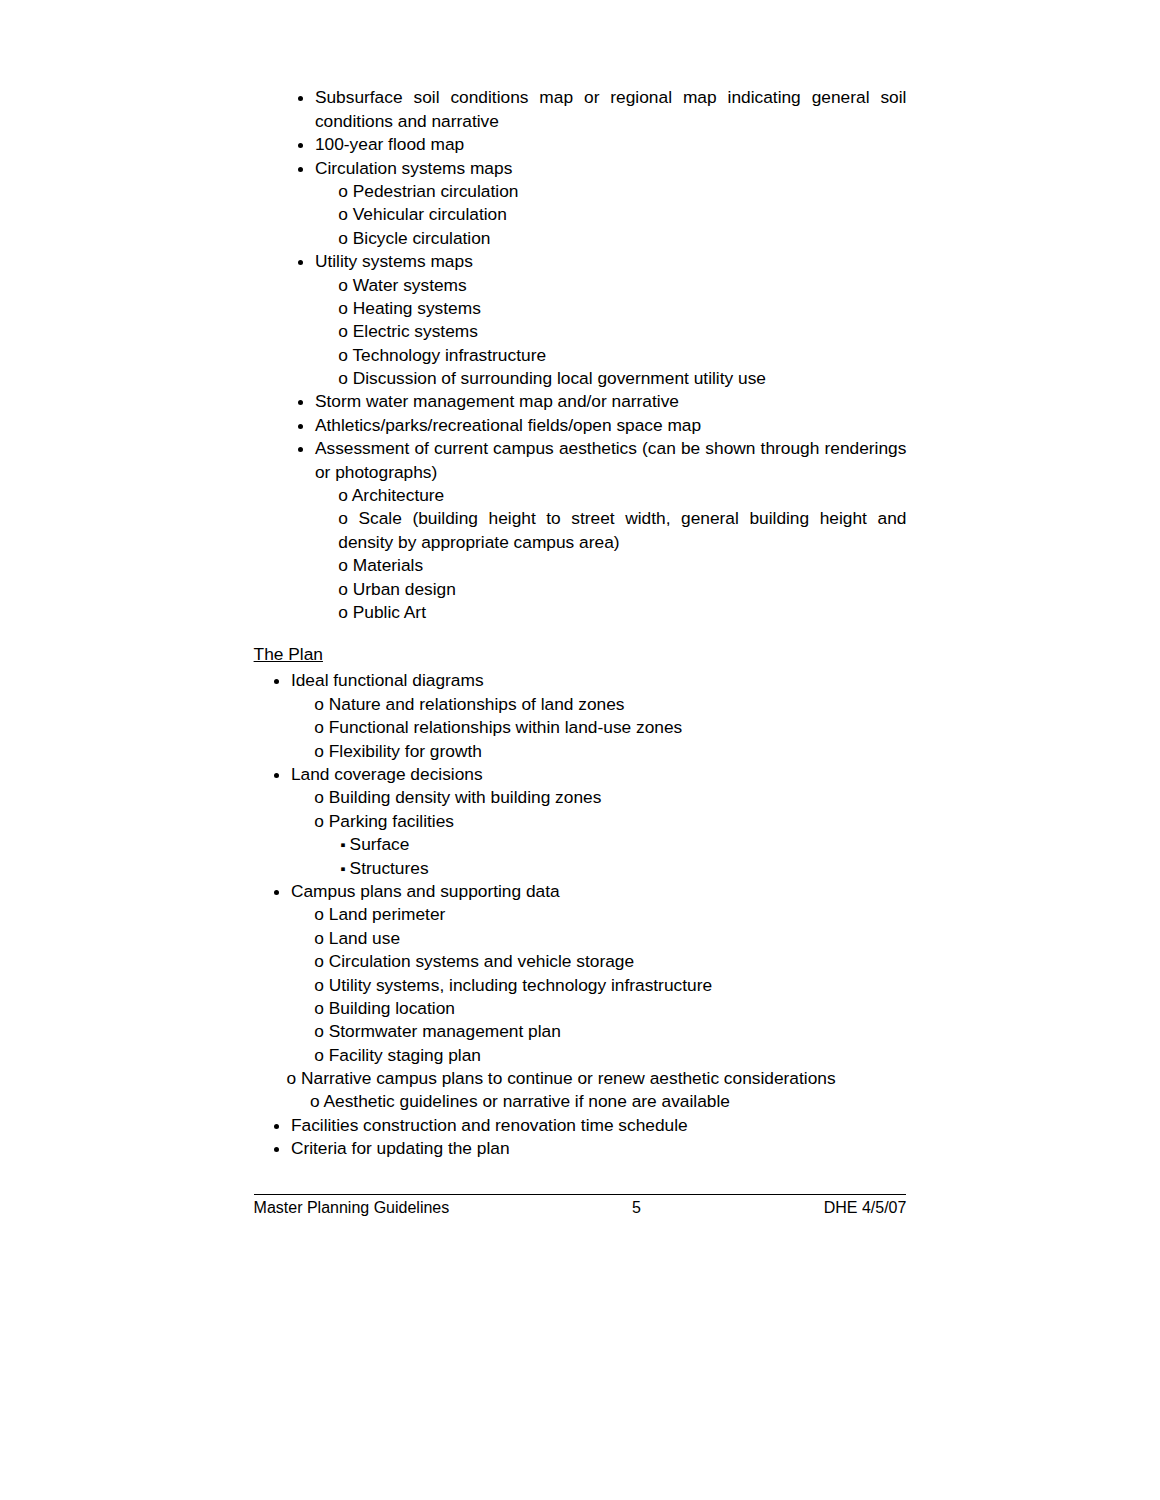Subsurface soil conditions map or regional map indicating general soil conditions and narrative
100-year flood map
Circulation systems maps
Pedestrian circulation
Vehicular circulation
Bicycle circulation
Utility systems maps
Water systems
Heating systems
Electric systems
Technology infrastructure
Discussion of surrounding local government utility use
Storm water management map and/or narrative
Athletics/parks/recreational fields/open space map
Assessment of current campus aesthetics (can be shown through renderings or photographs)
Architecture
Scale (building height to street width, general building height and density by appropriate campus area)
Materials
Urban design
Public Art
The Plan
Ideal functional diagrams
Nature and relationships of land zones
Functional relationships within land-use zones
Flexibility for growth
Land coverage decisions
Building density with building zones
Parking facilities
Surface
Structures
Campus plans and supporting data
Land perimeter
Land use
Circulation systems and vehicle storage
Utility systems, including technology infrastructure
Building location
Stormwater management plan
Facility staging plan
Narrative campus plans to continue or renew aesthetic considerations
Aesthetic guidelines or narrative if none are available
Facilities construction and renovation time schedule
Criteria for updating the plan
Master Planning Guidelines 5 DHE 4/5/07